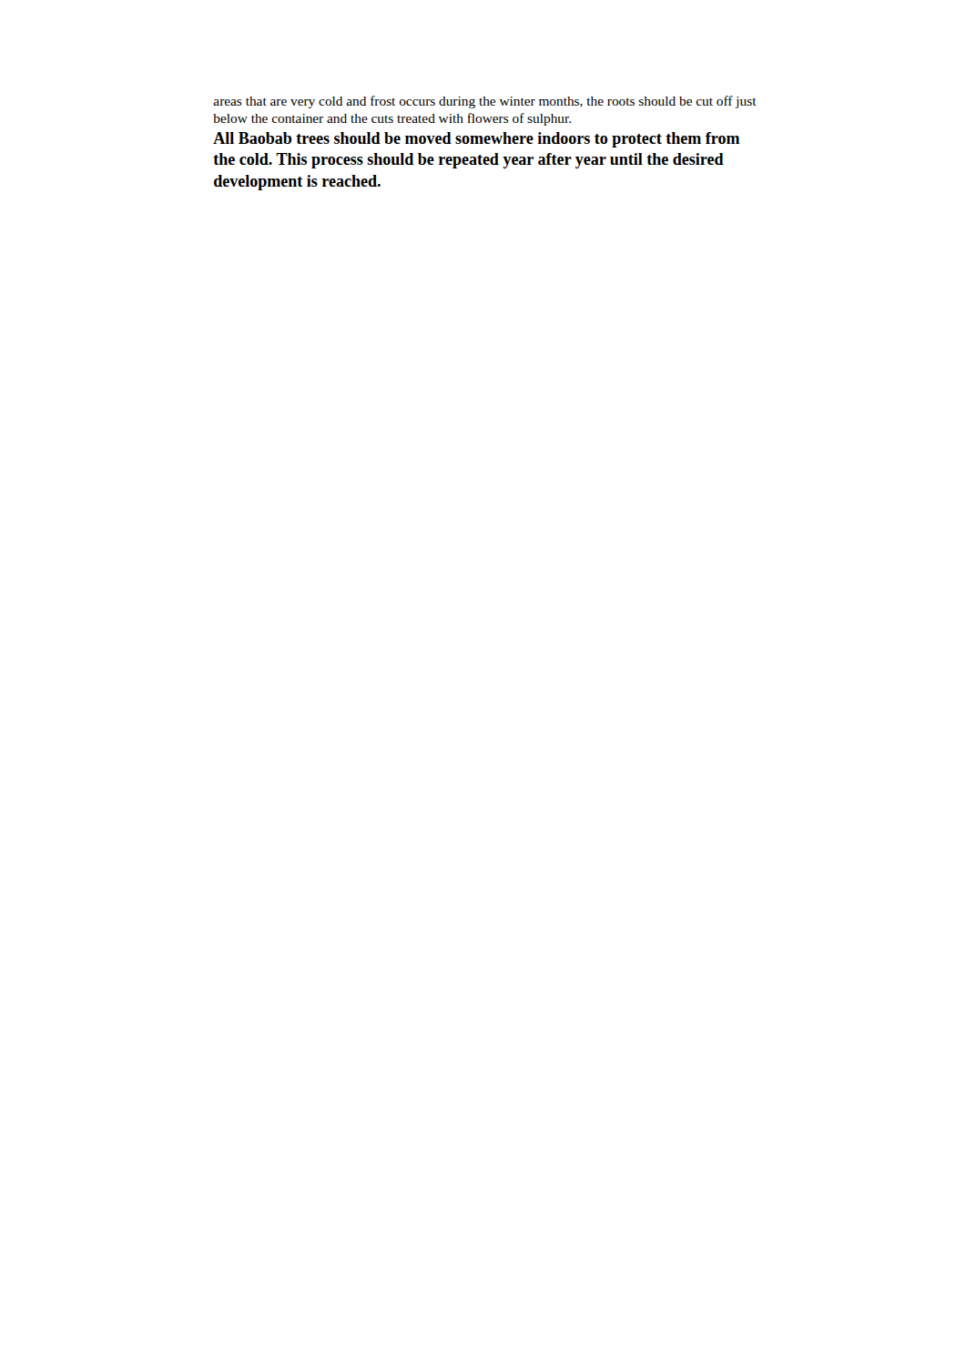areas that are very cold and frost occurs during the winter months, the roots should be cut off just below the container and the cuts treated with flowers of sulphur.
All Baobab trees should be moved somewhere indoors to protect them from the cold. This process should be repeated year after year until the desired development is reached.